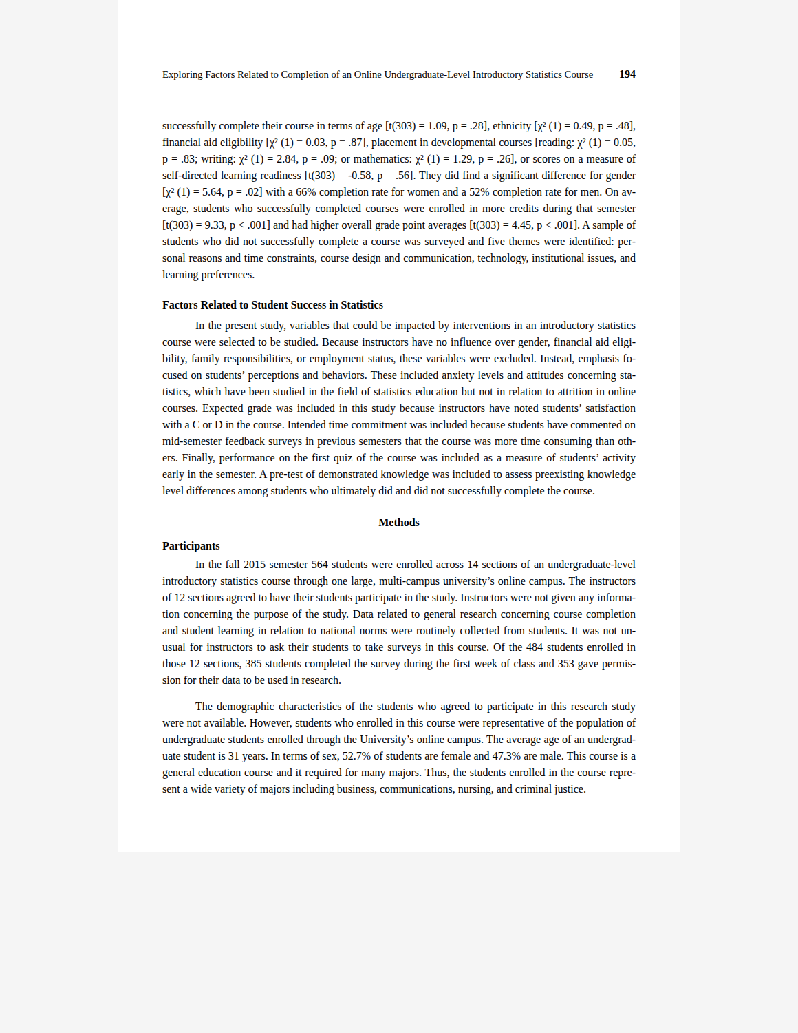Exploring Factors Related to Completion of an Online Undergraduate-Level Introductory Statistics Course 194
successfully complete their course in terms of age [t(303) = 1.09, p = .28], ethnicity [χ² (1) = 0.49, p = .48], financial aid eligibility [χ² (1) = 0.03, p = .87], placement in developmental courses [reading: χ² (1) = 0.05, p = .83; writing: χ² (1) = 2.84, p = .09; or mathematics: χ² (1) = 1.29, p = .26], or scores on a measure of self-directed learning readiness [t(303) = -0.58, p = .56]. They did find a significant difference for gender [χ² (1) = 5.64, p = .02] with a 66% completion rate for women and a 52% completion rate for men. On average, students who successfully completed courses were enrolled in more credits during that semester [t(303) = 9.33, p < .001] and had higher overall grade point averages [t(303) = 4.45, p < .001]. A sample of students who did not successfully complete a course was surveyed and five themes were identified: personal reasons and time constraints, course design and communication, technology, institutional issues, and learning preferences.
Factors Related to Student Success in Statistics
In the present study, variables that could be impacted by interventions in an introductory statistics course were selected to be studied. Because instructors have no influence over gender, financial aid eligibility, family responsibilities, or employment status, these variables were excluded. Instead, emphasis focused on students’ perceptions and behaviors. These included anxiety levels and attitudes concerning statistics, which have been studied in the field of statistics education but not in relation to attrition in online courses. Expected grade was included in this study because instructors have noted students’ satisfaction with a C or D in the course. Intended time commitment was included because students have commented on mid-semester feedback surveys in previous semesters that the course was more time consuming than others. Finally, performance on the first quiz of the course was included as a measure of students’ activity early in the semester. A pre-test of demonstrated knowledge was included to assess preexisting knowledge level differences among students who ultimately did and did not successfully complete the course.
Methods
Participants
In the fall 2015 semester 564 students were enrolled across 14 sections of an undergraduate-level introductory statistics course through one large, multi-campus university’s online campus. The instructors of 12 sections agreed to have their students participate in the study. Instructors were not given any information concerning the purpose of the study. Data related to general research concerning course completion and student learning in relation to national norms were routinely collected from students. It was not unusual for instructors to ask their students to take surveys in this course. Of the 484 students enrolled in those 12 sections, 385 students completed the survey during the first week of class and 353 gave permission for their data to be used in research.
The demographic characteristics of the students who agreed to participate in this research study were not available. However, students who enrolled in this course were representative of the population of undergraduate students enrolled through the University’s online campus. The average age of an undergraduate student is 31 years. In terms of sex, 52.7% of students are female and 47.3% are male. This course is a general education course and it required for many majors. Thus, the students enrolled in the course represent a wide variety of majors including business, communications, nursing, and criminal justice.